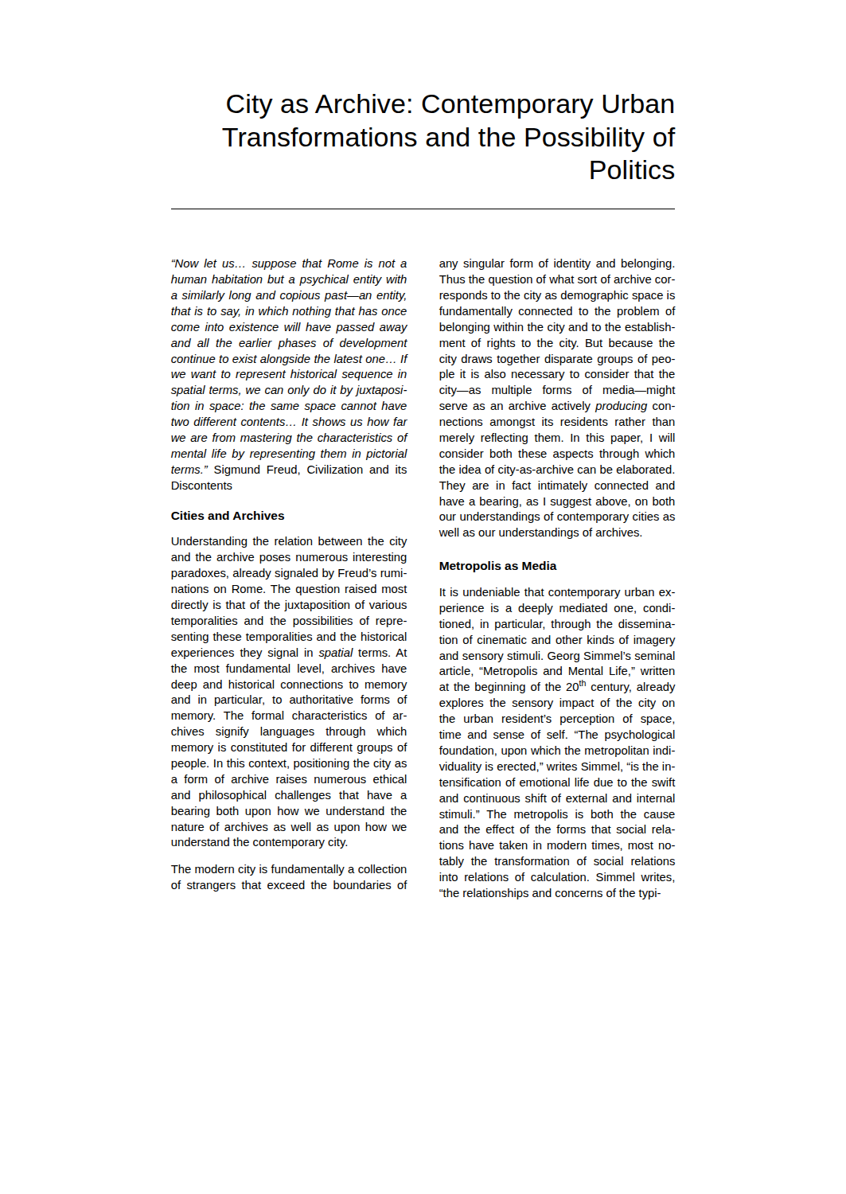City as Archive: Contemporary Urban
Transformations and the Possibility of Politics
“Now let us… suppose that Rome is not a human habitation but a psychical entity with a similarly long and copious past—an entity, that is to say, in which nothing that has once come into existence will have passed away and all the earlier phases of development continue to exist alongside the latest one… If we want to represent historical sequence in spatial terms, we can only do it by juxtaposition in space: the same space cannot have two different contents… It shows us how far we are from mastering the characteristics of mental life by representing them in pictorial terms.” Sigmund Freud, Civilization and its Discontents
Cities and Archives
Understanding the relation between the city and the archive poses numerous interesting paradoxes, already signaled by Freud’s ruminations on Rome. The question raised most directly is that of the juxtaposition of various temporalities and the possibilities of representing these temporalities and the historical experiences they signal in spatial terms. At the most fundamental level, archives have deep and historical connections to memory and in particular, to authoritative forms of memory. The formal characteristics of archives signify languages through which memory is constituted for different groups of people. In this context, positioning the city as a form of archive raises numerous ethical and philosophical challenges that have a bearing both upon how we understand the nature of archives as well as upon how we understand the contemporary city.
The modern city is fundamentally a collection of strangers that exceed the boundaries of any singular form of identity and belonging. Thus the question of what sort of archive corresponds to the city as demographic space is fundamentally connected to the problem of belonging within the city and to the establishment of rights to the city. But because the city draws together disparate groups of people it is also necessary to consider that the city—as multiple forms of media—might serve as an archive actively producing connections amongst its residents rather than merely reflecting them. In this paper, I will consider both these aspects through which the idea of city-as-archive can be elaborated. They are in fact intimately connected and have a bearing, as I suggest above, on both our understandings of contemporary cities as well as our understandings of archives.
Metropolis as Media
It is undeniable that contemporary urban experience is a deeply mediated one, conditioned, in particular, through the dissemination of cinematic and other kinds of imagery and sensory stimuli. Georg Simmel’s seminal article, “Metropolis and Mental Life,” written at the beginning of the 20th century, already explores the sensory impact of the city on the urban resident’s perception of space, time and sense of self. “The psychological foundation, upon which the metropolitan individuality is erected,” writes Simmel, “is the intensification of emotional life due to the swift and continuous shift of external and internal stimuli.” The metropolis is both the cause and the effect of the forms that social relations have taken in modern times, most notably the transformation of social relations into relations of calculation. Simmel writes, “the relationships and concerns of the typi-